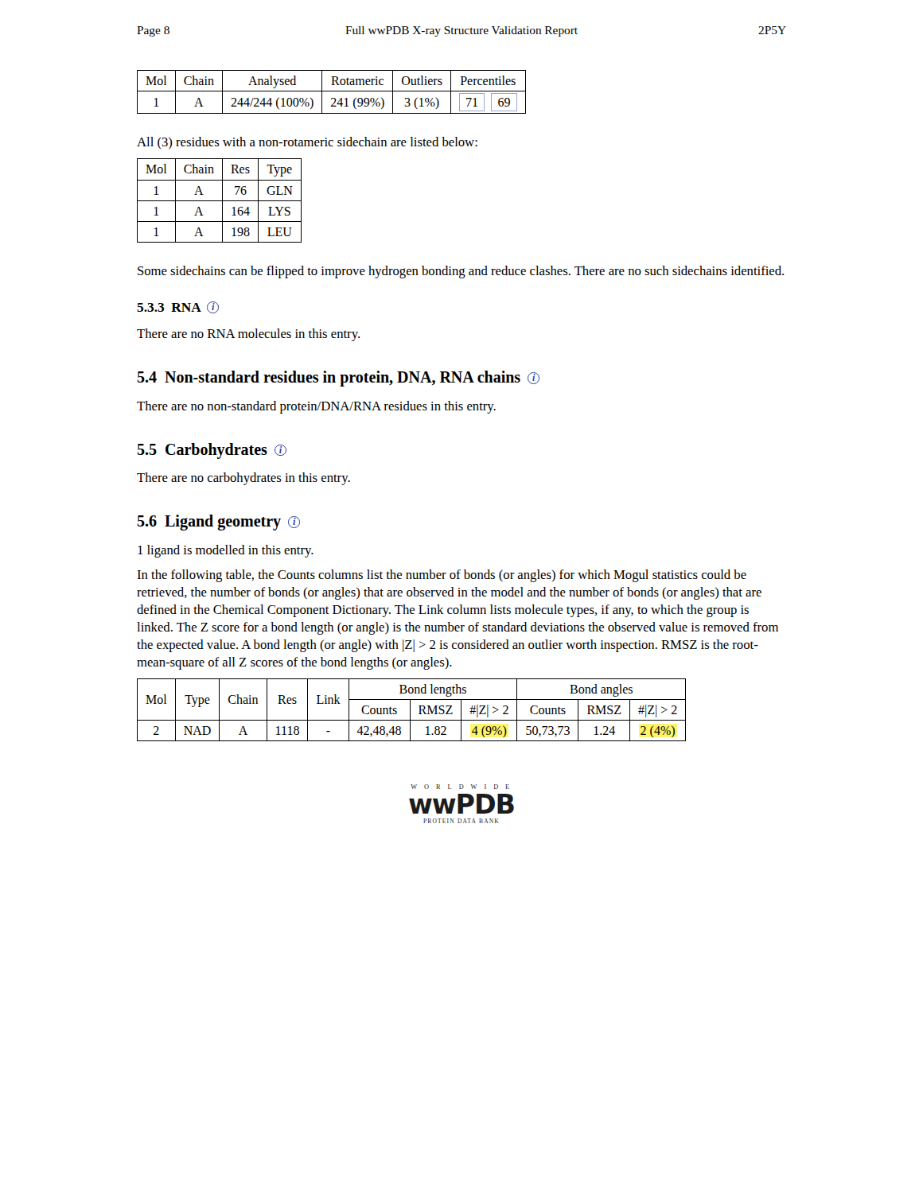Page 8
Full wwPDB X-ray Structure Validation Report
2P5Y
| Mol | Chain | Analysed | Rotameric | Outliers | Percentiles |
| --- | --- | --- | --- | --- | --- |
| 1 | A | 244/244 (100%) | 241 (99%) | 3 (1%) | 71 69 |
All (3) residues with a non-rotameric sidechain are listed below:
| Mol | Chain | Res | Type |
| --- | --- | --- | --- |
| 1 | A | 76 | GLN |
| 1 | A | 164 | LYS |
| 1 | A | 198 | LEU |
Some sidechains can be flipped to improve hydrogen bonding and reduce clashes. There are no such sidechains identified.
5.3.3 RNA i
There are no RNA molecules in this entry.
5.4 Non-standard residues in protein, DNA, RNA chains i
There are no non-standard protein/DNA/RNA residues in this entry.
5.5 Carbohydrates i
There are no carbohydrates in this entry.
5.6 Ligand geometry i
1 ligand is modelled in this entry.
In the following table, the Counts columns list the number of bonds (or angles) for which Mogul statistics could be retrieved, the number of bonds (or angles) that are observed in the model and the number of bonds (or angles) that are defined in the Chemical Component Dictionary. The Link column lists molecule types, if any, to which the group is linked. The Z score for a bond length (or angle) is the number of standard deviations the observed value is removed from the expected value. A bond length (or angle) with |Z| > 2 is considered an outlier worth inspection. RMSZ is the root-mean-square of all Z scores of the bond lengths (or angles).
| Mol | Type | Chain | Res | Link | Bond lengths | Bond angles |
| --- | --- | --- | --- | --- | --- | --- |
| Counts | RMSZ | #/Z/ > 2 | Counts | RMSZ | #/Z/ > 2 |
| 2 | NAD | A | 1118 | - | 42,48,48 | 1.82 | 4 (9%) | 50,73,73 | 1.24 | 2 (4%) |
W O R L D W I D E
wwPDB
PROTEIN DATA BANK